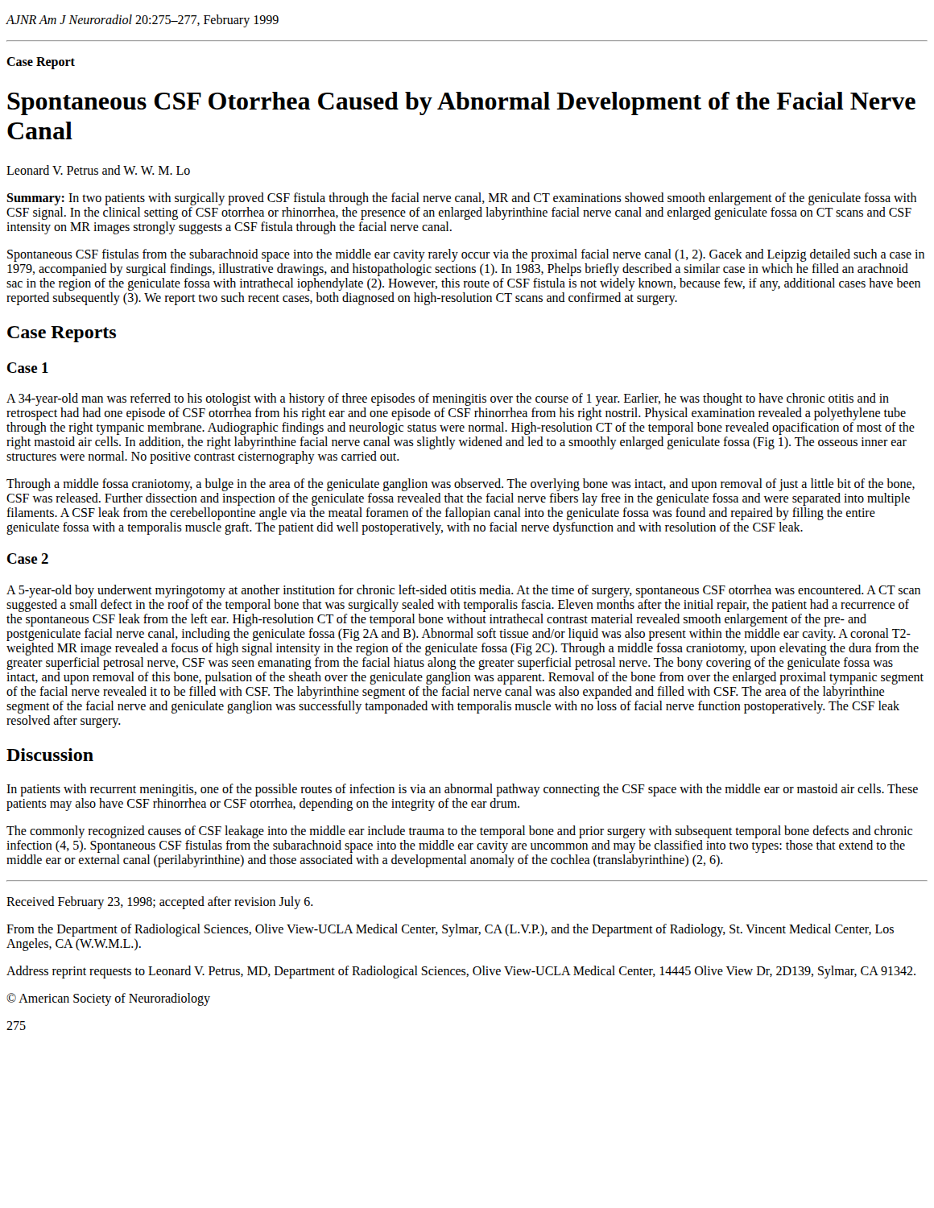AJNR Am J Neuroradiol 20:275–277, February 1999
Case Report
Spontaneous CSF Otorrhea Caused by Abnormal Development of the Facial Nerve Canal
Leonard V. Petrus and W. W. M. Lo
Summary: In two patients with surgically proved CSF fistula through the facial nerve canal, MR and CT examinations showed smooth enlargement of the geniculate fossa with CSF signal. In the clinical setting of CSF otorrhea or rhinorrhea, the presence of an enlarged labyrinthine facial nerve canal and enlarged geniculate fossa on CT scans and CSF intensity on MR images strongly suggests a CSF fistula through the facial nerve canal.
Spontaneous CSF fistulas from the subarachnoid space into the middle ear cavity rarely occur via the proximal facial nerve canal (1, 2). Gacek and Leipzig detailed such a case in 1979, accompanied by surgical findings, illustrative drawings, and histopathologic sections (1). In 1983, Phelps briefly described a similar case in which he filled an arachnoid sac in the region of the geniculate fossa with intrathecal iophendylate (2). However, this route of CSF fistula is not widely known, because few, if any, additional cases have been reported subsequently (3). We report two such recent cases, both diagnosed on high-resolution CT scans and confirmed at surgery.
Case Reports
Case 1
A 34-year-old man was referred to his otologist with a history of three episodes of meningitis over the course of 1 year. Earlier, he was thought to have chronic otitis and in retrospect had had one episode of CSF otorrhea from his right ear and one episode of CSF rhinorrhea from his right nostril. Physical examination revealed a polyethylene tube through the right tympanic membrane. Audiographic findings and neurologic status were normal. High-resolution CT of the temporal bone revealed opacification of most of the right mastoid air cells. In addition, the right labyrinthine facial nerve canal was slightly widened and led to a smoothly enlarged geniculate fossa (Fig 1). The osseous inner ear structures were normal. No positive contrast cisternography was carried out.
Through a middle fossa craniotomy, a bulge in the area of the geniculate ganglion was observed. The overlying bone was intact, and upon removal of just a little bit of the bone, CSF was released. Further dissection and inspection of the geniculate fossa revealed that the facial nerve fibers lay free in the geniculate fossa and were separated into multiple filaments. A CSF leak from the cerebellopontine angle via the meatal foramen of the fallopian canal into the geniculate fossa was found and repaired by filling the entire geniculate fossa with a temporalis muscle graft. The patient did well postoperatively, with no facial nerve dysfunction and with resolution of the CSF leak.
Case 2
A 5-year-old boy underwent myringotomy at another institution for chronic left-sided otitis media. At the time of surgery, spontaneous CSF otorrhea was encountered. A CT scan suggested a small defect in the roof of the temporal bone that was surgically sealed with temporalis fascia. Eleven months after the initial repair, the patient had a recurrence of the spontaneous CSF leak from the left ear. High-resolution CT of the temporal bone without intrathecal contrast material revealed smooth enlargement of the pre- and postgeniculate facial nerve canal, including the geniculate fossa (Fig 2A and B). Abnormal soft tissue and/or liquid was also present within the middle ear cavity. A coronal T2-weighted MR image revealed a focus of high signal intensity in the region of the geniculate fossa (Fig 2C). Through a middle fossa craniotomy, upon elevating the dura from the greater superficial petrosal nerve, CSF was seen emanating from the facial hiatus along the greater superficial petrosal nerve. The bony covering of the geniculate fossa was intact, and upon removal of this bone, pulsation of the sheath over the geniculate ganglion was apparent. Removal of the bone from over the enlarged proximal tympanic segment of the facial nerve revealed it to be filled with CSF. The labyrinthine segment of the facial nerve canal was also expanded and filled with CSF. The area of the labyrinthine segment of the facial nerve and geniculate ganglion was successfully tamponaded with temporalis muscle with no loss of facial nerve function postoperatively. The CSF leak resolved after surgery.
Discussion
In patients with recurrent meningitis, one of the possible routes of infection is via an abnormal pathway connecting the CSF space with the middle ear or mastoid air cells. These patients may also have CSF rhinorrhea or CSF otorrhea, depending on the integrity of the ear drum.
The commonly recognized causes of CSF leakage into the middle ear include trauma to the temporal bone and prior surgery with subsequent temporal bone defects and chronic infection (4, 5). Spontaneous CSF fistulas from the subarachnoid space into the middle ear cavity are uncommon and may be classified into two types: those that extend to the middle ear or external canal (perilabyrinthine) and those associated with a developmental anomaly of the cochlea (translabyrinthine) (2, 6).
Received February 23, 1998; accepted after revision July 6.
From the Department of Radiological Sciences, Olive View-UCLA Medical Center, Sylmar, CA (L.V.P.), and the Department of Radiology, St. Vincent Medical Center, Los Angeles, CA (W.W.M.L.).
Address reprint requests to Leonard V. Petrus, MD, Department of Radiological Sciences, Olive View-UCLA Medical Center, 14445 Olive View Dr, 2D139, Sylmar, CA 91342.
© American Society of Neuroradiology
275